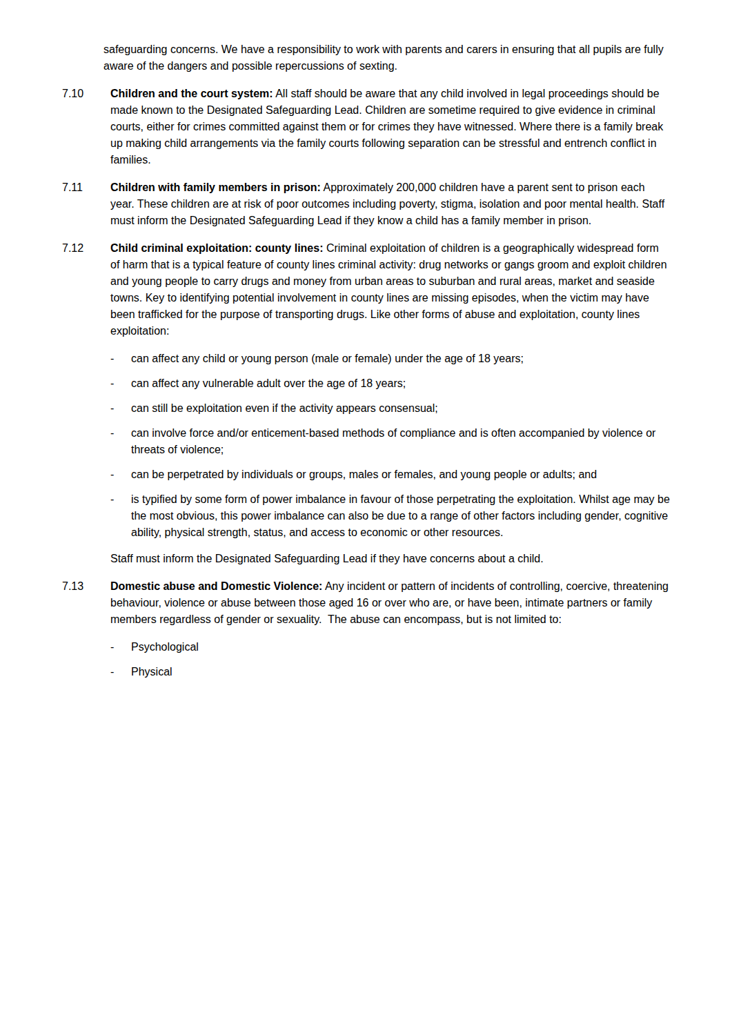safeguarding concerns. We have a responsibility to work with parents and carers in ensuring that all pupils are fully aware of the dangers and possible repercussions of sexting.
7.10
Children and the court system: All staff should be aware that any child involved in legal proceedings should be made known to the Designated Safeguarding Lead. Children are sometime required to give evidence in criminal courts, either for crimes committed against them or for crimes they have witnessed. Where there is a family break up making child arrangements via the family courts following separation can be stressful and entrench conflict in families.
7.11
Children with family members in prison: Approximately 200,000 children have a parent sent to prison each year. These children are at risk of poor outcomes including poverty, stigma, isolation and poor mental health. Staff must inform the Designated Safeguarding Lead if they know a child has a family member in prison.
7.12
Child criminal exploitation: county lines: Criminal exploitation of children is a geographically widespread form of harm that is a typical feature of county lines criminal activity: drug networks or gangs groom and exploit children and young people to carry drugs and money from urban areas to suburban and rural areas, market and seaside towns. Key to identifying potential involvement in county lines are missing episodes, when the victim may have been trafficked for the purpose of transporting drugs. Like other forms of abuse and exploitation, county lines exploitation:
can affect any child or young person (male or female) under the age of 18 years;
can affect any vulnerable adult over the age of 18 years;
can still be exploitation even if the activity appears consensual;
can involve force and/or enticement-based methods of compliance and is often accompanied by violence or threats of violence;
can be perpetrated by individuals or groups, males or females, and young people or adults; and
is typified by some form of power imbalance in favour of those perpetrating the exploitation. Whilst age may be the most obvious, this power imbalance can also be due to a range of other factors including gender, cognitive ability, physical strength, status, and access to economic or other resources.
Staff must inform the Designated Safeguarding Lead if they have concerns about a child.
7.13
Domestic abuse and Domestic Violence: Any incident or pattern of incidents of controlling, coercive, threatening behaviour, violence or abuse between those aged 16 or over who are, or have been, intimate partners or family members regardless of gender or sexuality. The abuse can encompass, but is not limited to:
Psychological
Physical